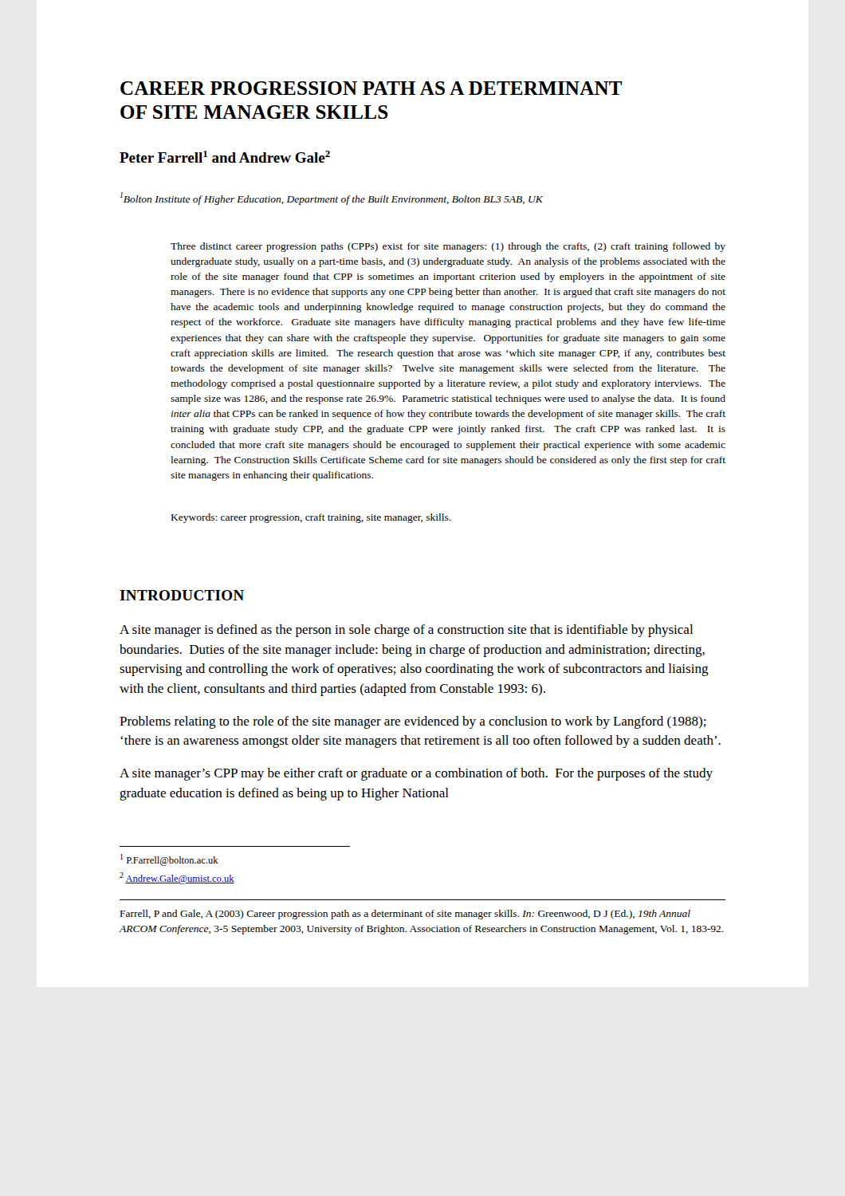CAREER PROGRESSION PATH AS A DETERMINANT
OF SITE MANAGER SKILLS
Peter Farrell1 and Andrew Gale2
1Bolton Institute of Higher Education, Department of the Built Environment, Bolton BL3 5AB, UK
Three distinct career progression paths (CPPs) exist for site managers: (1) through the crafts, (2) craft training followed by undergraduate study, usually on a part-time basis, and (3) undergraduate study. An analysis of the problems associated with the role of the site manager found that CPP is sometimes an important criterion used by employers in the appointment of site managers. There is no evidence that supports any one CPP being better than another. It is argued that craft site managers do not have the academic tools and underpinning knowledge required to manage construction projects, but they do command the respect of the workforce. Graduate site managers have difficulty managing practical problems and they have few life-time experiences that they can share with the craftspeople they supervise. Opportunities for graduate site managers to gain some craft appreciation skills are limited. The research question that arose was ‘which site manager CPP, if any, contributes best towards the development of site manager skills? Twelve site management skills were selected from the literature. The methodology comprised a postal questionnaire supported by a literature review, a pilot study and exploratory interviews. The sample size was 1286, and the response rate 26.9%. Parametric statistical techniques were used to analyse the data. It is found inter alia that CPPs can be ranked in sequence of how they contribute towards the development of site manager skills. The craft training with graduate study CPP, and the graduate CPP were jointly ranked first. The craft CPP was ranked last. It is concluded that more craft site managers should be encouraged to supplement their practical experience with some academic learning. The Construction Skills Certificate Scheme card for site managers should be considered as only the first step for craft site managers in enhancing their qualifications.
Keywords: career progression, craft training, site manager, skills.
INTRODUCTION
A site manager is defined as the person in sole charge of a construction site that is identifiable by physical boundaries. Duties of the site manager include: being in charge of production and administration; directing, supervising and controlling the work of operatives; also coordinating the work of subcontractors and liaising with the client, consultants and third parties (adapted from Constable 1993: 6).
Problems relating to the role of the site manager are evidenced by a conclusion to work by Langford (1988); ‘there is an awareness amongst older site managers that retirement is all too often followed by a sudden death’.
A site manager’s CPP may be either craft or graduate or a combination of both. For the purposes of the study graduate education is defined as being up to Higher National
1 P.Farrell@bolton.ac.uk
2 Andrew.Gale@umist.co.uk
Farrell, P and Gale, A (2003) Career progression path as a determinant of site manager skills. In: Greenwood, D J (Ed.), 19th Annual ARCOM Conference, 3-5 September 2003, University of Brighton. Association of Researchers in Construction Management, Vol. 1, 183-92.